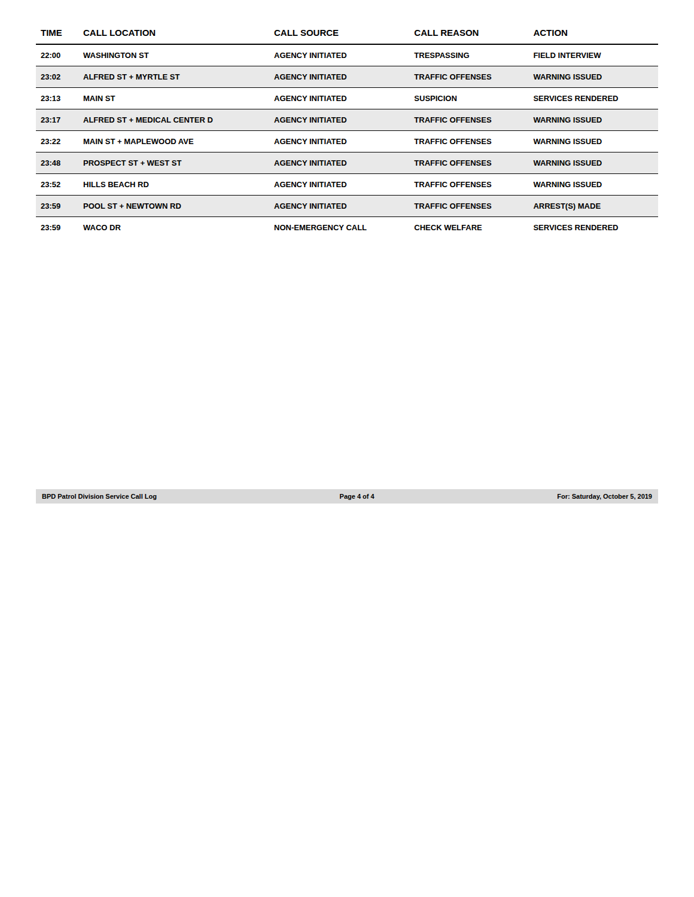| TIME | CALL LOCATION | CALL SOURCE | CALL REASON | ACTION |
| --- | --- | --- | --- | --- |
| 22:00 | WASHINGTON ST | AGENCY INITIATED | TRESPASSING | FIELD INTERVIEW |
| 23:02 | ALFRED ST + MYRTLE ST | AGENCY INITIATED | TRAFFIC OFFENSES | WARNING ISSUED |
| 23:13 | MAIN ST | AGENCY INITIATED | SUSPICION | SERVICES RENDERED |
| 23:17 | ALFRED ST + MEDICAL CENTER D | AGENCY INITIATED | TRAFFIC OFFENSES | WARNING ISSUED |
| 23:22 | MAIN ST + MAPLEWOOD AVE | AGENCY INITIATED | TRAFFIC OFFENSES | WARNING ISSUED |
| 23:48 | PROSPECT ST + WEST ST | AGENCY INITIATED | TRAFFIC OFFENSES | WARNING ISSUED |
| 23:52 | HILLS BEACH RD | AGENCY INITIATED | TRAFFIC OFFENSES | WARNING ISSUED |
| 23:59 | POOL ST + NEWTOWN RD | AGENCY INITIATED | TRAFFIC OFFENSES | ARREST(S) MADE |
| 23:59 | WACO DR | NON-EMERGENCY CALL | CHECK WELFARE | SERVICES RENDERED |
BPD Patrol Division Service Call Log
Page 4 of 4
For: Saturday, October 5, 2019